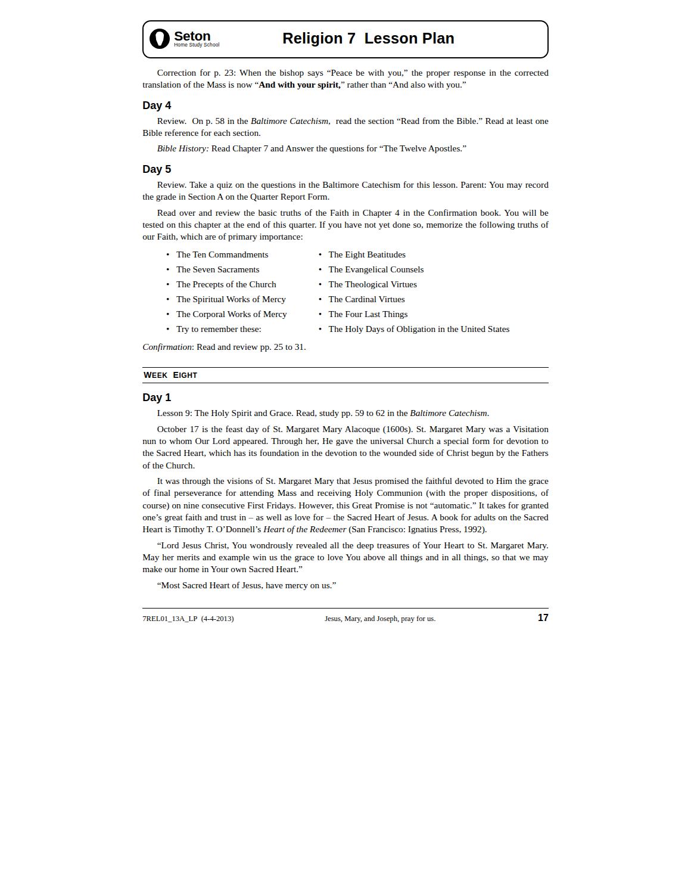Seton
Home Study School
Religion 7 Lesson Plan
Correction for p. 23: When the bishop says “Peace be with you,” the proper response in the corrected translation of the Mass is now “And with your spirit,” rather than “And also with you.”
Day 4
Review. On p. 58 in the Baltimore Catechism, read the section “Read from the Bible.” Read at least one Bible reference for each section.
Bible History: Read Chapter 7 and Answer the questions for “The Twelve Apostles.”
Day 5
Review. Take a quiz on the questions in the Baltimore Catechism for this lesson. Parent: You may record the grade in Section A on the Quarter Report Form.
Read over and review the basic truths of the Faith in Chapter 4 in the Confirmation book. You will be tested on this chapter at the end of this quarter. If you have not yet done so, memorize the following truths of our Faith, which are of primary importance:
•The Ten Commandments
•The Eight Beatitudes
•The Seven Sacraments
•The Evangelical Counsels
•The Precepts of the Church
•The Theological Virtues
•The Spiritual Works of Mercy
•The Cardinal Virtues
•The Corporal Works of Mercy
•The Four Last Things
•Try to remember these:
•The Holy Days of Obligation in the United States
Confirmation: Read and review pp. 25 to 31.
WEEK EIGHT
Day 1
Lesson 9: The Holy Spirit and Grace. Read, study pp. 59 to 62 in the Baltimore Catechism.
October 17 is the feast day of St. Margaret Mary Alacoque (1600s). St. Margaret Mary was a Visitation nun to whom Our Lord appeared. Through her, He gave the universal Church a special form for devotion to the Sacred Heart, which has its foundation in the devotion to the wounded side of Christ begun by the Fathers of the Church.
It was through the visions of St. Margaret Mary that Jesus promised the faithful devoted to Him the grace of final perseverance for attending Mass and receiving Holy Communion (with the proper dispositions, of course) on nine consecutive First Fridays. However, this Great Promise is not “automatic.” It takes for granted one’s great faith and trust in – as well as love for – the Sacred Heart of Jesus. A book for adults on the Sacred Heart is Timothy T. O’Donnell’s Heart of the Redeemer (San Francisco: Ignatius Press, 1992).
“Lord Jesus Christ, You wondrously revealed all the deep treasures of Your Heart to St. Margaret Mary. May her merits and example win us the grace to love You above all things and in all things, so that we may make our home in Your own Sacred Heart.”
“Most Sacred Heart of Jesus, have mercy on us.”
7REL01_13A_LP (4-4-2013)
Jesus, Mary, and Joseph, pray for us.
17